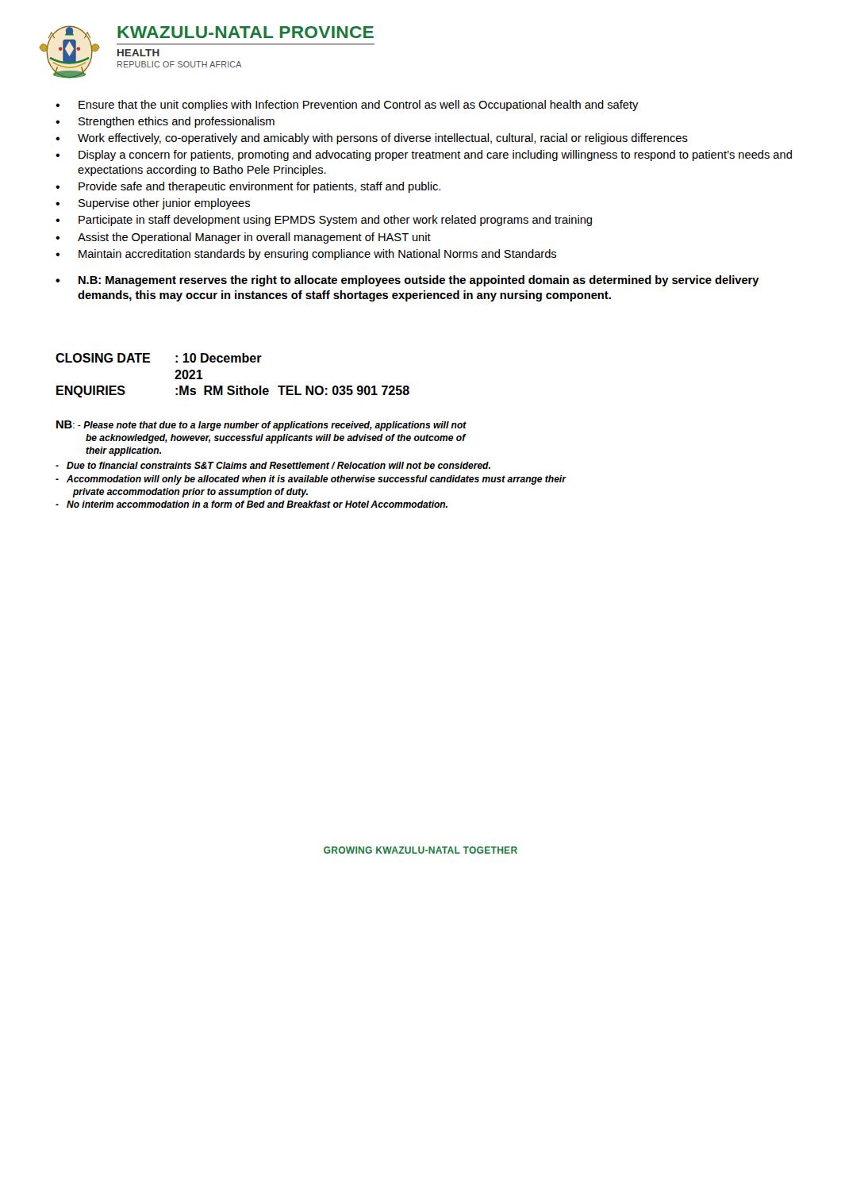KWAZULU-NATAL PROVINCE
HEALTH
REPUBLIC OF SOUTH AFRICA
Ensure that the unit complies with Infection Prevention and Control as well as Occupational health and safety
Strengthen ethics and professionalism
Work effectively, co-operatively and amicably with persons of diverse intellectual, cultural, racial or religious differences
Display a concern for patients, promoting and advocating proper treatment and care including willingness to respond to patient’s needs and expectations according to Batho Pele Principles.
Provide safe and therapeutic environment for patients, staff and public.
Supervise other junior employees
Participate in staff development using EPMDS System and other work related programs and training
Assist the Operational Manager in overall management of HAST unit
Maintain accreditation standards by ensuring compliance with National Norms and Standards
N.B: Management reserves the right to allocate employees outside the appointed domain as determined by service delivery demands, this may occur in instances of staff shortages experienced in any nursing component.
| CLOSING DATE | : 10 December 2021 | |
| ENQUIRIES | :Ms RM Sithole | TEL NO: 035 901 7258 |
NB: - Please note that due to a large number of applications received, applications will not
be acknowledged, however, successful applicants will be advised of the outcome of
their application.
Due to financial constraints S&T Claims and Resettlement / Relocation will not be considered.
Accommodation will only be allocated when it is available otherwise successful candidates must arrange theirprivate accommodation prior to assumption of duty.
No interim accommodation in a form of Bed and Breakfast or Hotel Accommodation.
GROWING KWAZULU-NATAL TOGETHER